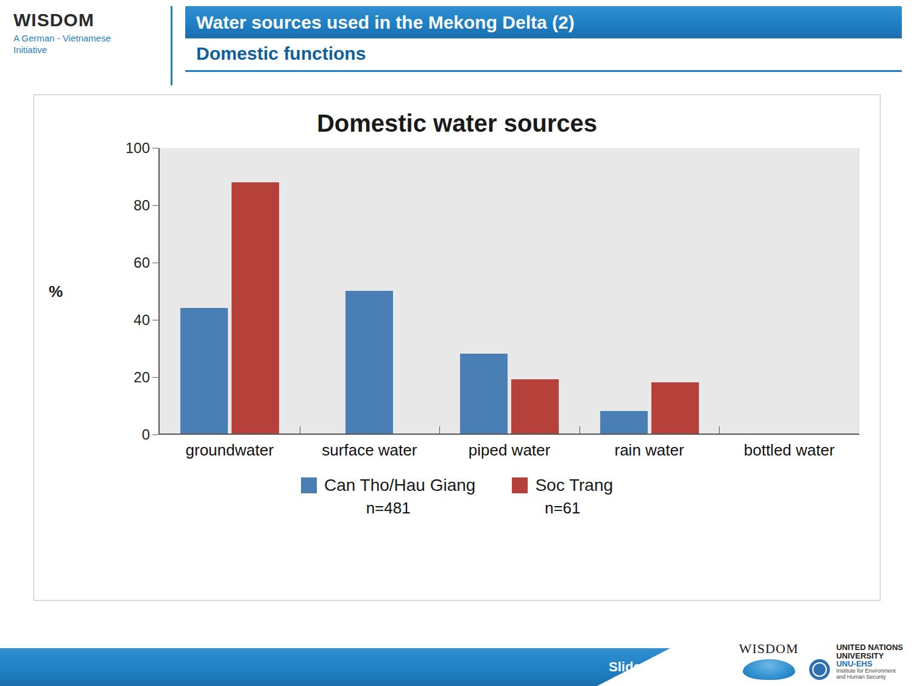WISDOM
A German - Vietnamese
Initiative
Water sources used in the Mekong Delta (2)
Domestic functions
Domestic water sources
%
100
80
60
40
20
0
groundwater
surface water
piped water
rain water
bottled water
Can Tho/Hau Giang
n=481
Soc Trang
n=61
Slide 6
WISDOM
UNITED NATIONS
UNIVERSITY
UNU-EHS
Institute for Environment
and Human Security